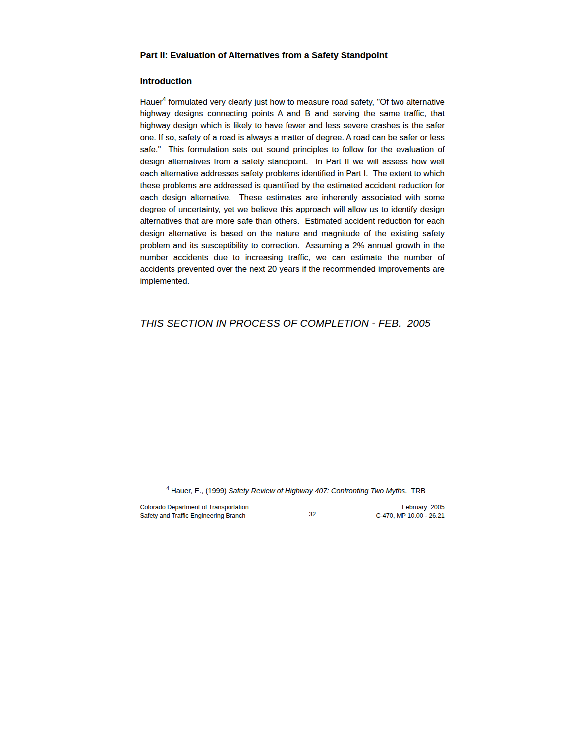Part II: Evaluation of Alternatives from a Safety Standpoint
Introduction
Hauer4 formulated very clearly just how to measure road safety, "Of two alternative highway designs connecting points A and B and serving the same traffic, that highway design which is likely to have fewer and less severe crashes is the safer one. If so, safety of a road is always a matter of degree. A road can be safer or less safe." This formulation sets out sound principles to follow for the evaluation of design alternatives from a safety standpoint. In Part II we will assess how well each alternative addresses safety problems identified in Part I. The extent to which these problems are addressed is quantified by the estimated accident reduction for each design alternative. These estimates are inherently associated with some degree of uncertainty, yet we believe this approach will allow us to identify design alternatives that are more safe than others. Estimated accident reduction for each design alternative is based on the nature and magnitude of the existing safety problem and its susceptibility to correction. Assuming a 2% annual growth in the number accidents due to increasing traffic, we can estimate the number of accidents prevented over the next 20 years if the recommended improvements are implemented.
THIS SECTION IN PROCESS OF COMPLETION - FEB. 2005
4 Hauer, E., (1999) Safety Review of Highway 407: Confronting Two Myths. TRB
Colorado Department of Transportation
Safety and Traffic Engineering Branch
32
February 2005
C-470, MP 10.00 - 26.21